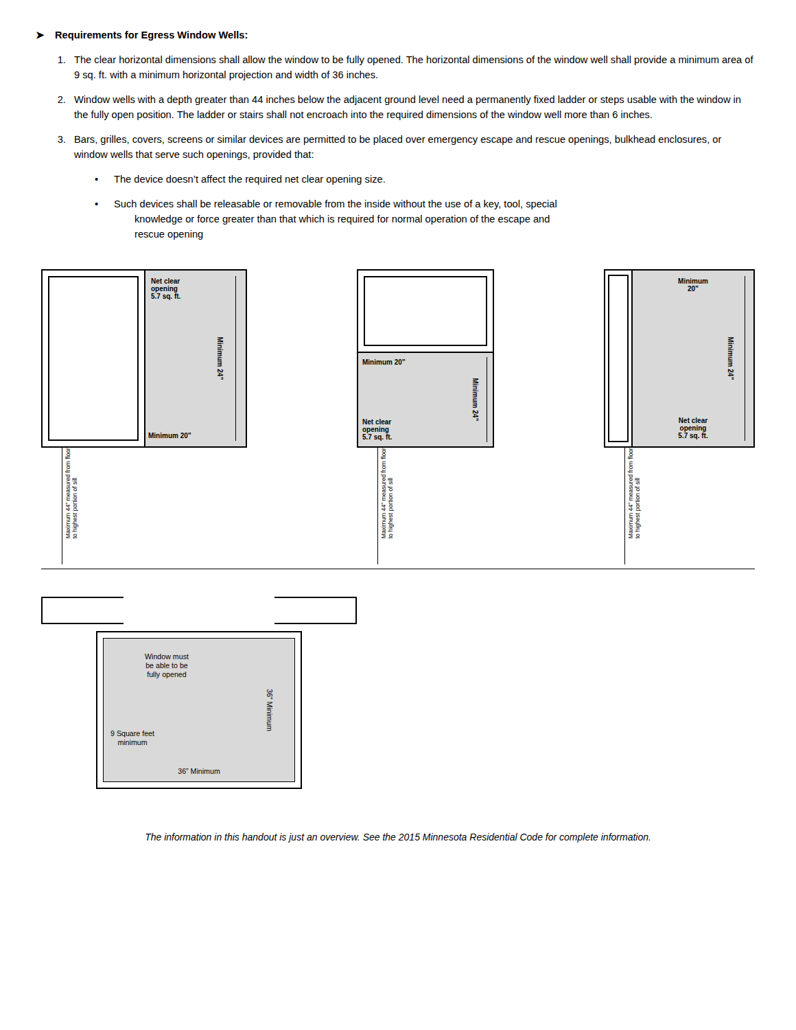➤Requirements for Egress Window Wells:
The clear horizontal dimensions shall allow the window to be fully opened. The horizontal dimensions of the window well shall provide a minimum area of 9 sq. ft. with a minimum horizontal projection and width of 36 inches.
Window wells with a depth greater than 44 inches below the adjacent ground level need a permanently fixed ladder or steps usable with the window in the fully open position. The ladder or stairs shall not encroach into the required dimensions of the window well more than 6 inches.
Bars, grilles, covers, screens or similar devices are permitted to be placed over emergency escape and rescue openings, bulkhead enclosures, or window wells that serve such openings, provided that:
The device doesn’t affect the required net clear opening size.
Such devices shall be releasable or removable from the inside without the use of a key, tool, special knowledge or force greater than that which is required for normal operation of the escape and rescue opening
Net clear
opening
5.7 sq. ft.
Minimum 20”
Minimum 24”
Maximum 44” measured from floor
to highest portion of sill
Minimum 20”
Net clear
opening
5.7 sq. ft.
Minimum 24”
Maximum 44” measured from floor
to highest portion of sill
Minimum
20”
Net clear
opening
5.7 sq. ft.
Minimum 24”
Maximum 44” measured from floor
to highest portion of sill
Window must
be able to be
fully opened
9 Square feet
minimum
36” Minimum
36” Minimum
The information in this handout is just an overview. See the 2015 Minnesota Residential Code for complete information.